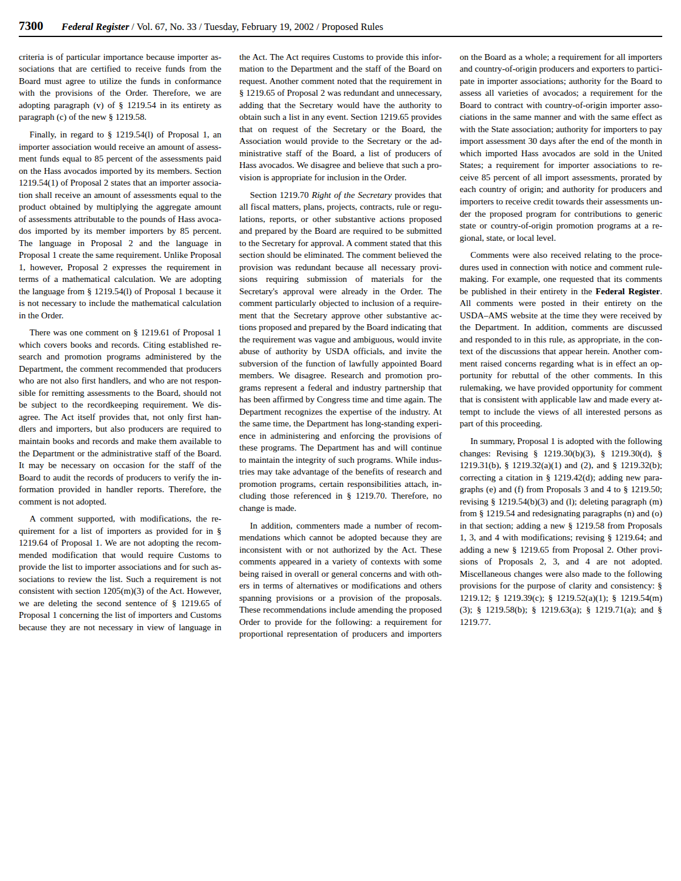7300 Federal Register / Vol. 67, No. 33 / Tuesday, February 19, 2002 / Proposed Rules
criteria is of particular importance because importer associations that are certified to receive funds from the Board must agree to utilize the funds in conformance with the provisions of the Order. Therefore, we are adopting paragraph (v) of § 1219.54 in its entirety as paragraph (c) of the new § 1219.58.
Finally, in regard to § 1219.54(l) of Proposal 1, an importer association would receive an amount of assessment funds equal to 85 percent of the assessments paid on the Hass avocados imported by its members. Section 1219.54(1) of Proposal 2 states that an importer association shall receive an amount of assessments equal to the product obtained by multiplying the aggregate amount of assessments attributable to the pounds of Hass avocados imported by its member importers by 85 percent. The language in Proposal 2 and the language in Proposal 1 create the same requirement. Unlike Proposal 1, however, Proposal 2 expresses the requirement in terms of a mathematical calculation. We are adopting the language from § 1219.54(l) of Proposal 1 because it is not necessary to include the mathematical calculation in the Order.
There was one comment on § 1219.61 of Proposal 1 which covers books and records. Citing established research and promotion programs administered by the Department, the comment recommended that producers who are not also first handlers, and who are not responsible for remitting assessments to the Board, should not be subject to the recordkeeping requirement. We disagree. The Act itself provides that, not only first handlers and importers, but also producers are required to maintain books and records and make them available to the Department or the administrative staff of the Board. It may be necessary on occasion for the staff of the Board to audit the records of producers to verify the information provided in handler reports. Therefore, the comment is not adopted.
A comment supported, with modifications, the requirement for a list of importers as provided for in § 1219.64 of Proposal 1. We are not adopting the recommended modification that would require Customs to provide the list to importer associations and for such associations to review the list. Such a requirement is not consistent with section 1205(m)(3) of the Act. However, we are deleting the second sentence of § 1219.65 of Proposal 1 concerning the list of importers and Customs because they are not necessary in view of language in the Act. The Act requires Customs to provide this information to the Department and the staff of the Board on request. Another comment noted that the requirement in § 1219.65 of Proposal 2 was redundant and unnecessary, adding that the Secretary would have the authority to obtain such a list in any event. Section 1219.65 provides that on request of the Secretary or the Board, the Association would provide to the Secretary or the administrative staff of the Board, a list of producers of Hass avocados. We disagree and believe that such a provision is appropriate for inclusion in the Order.
Section 1219.70 Right of the Secretary provides that all fiscal matters, plans, projects, contracts, rule or regulations, reports, or other substantive actions proposed and prepared by the Board are required to be submitted to the Secretary for approval. A comment stated that this section should be eliminated. The comment believed the provision was redundant because all necessary provisions requiring submission of materials for the Secretary's approval were already in the Order. The comment particularly objected to inclusion of a requirement that the Secretary approve other substantive actions proposed and prepared by the Board indicating that the requirement was vague and ambiguous, would invite abuse of authority by USDA officials, and invite the subversion of the function of lawfully appointed Board members. We disagree. Research and promotion programs represent a federal and industry partnership that has been affirmed by Congress time and time again. The Department recognizes the expertise of the industry. At the same time, the Department has long-standing experience in administering and enforcing the provisions of these programs. The Department has and will continue to maintain the integrity of such programs. While industries may take advantage of the benefits of research and promotion programs, certain responsibilities attach, including those referenced in § 1219.70. Therefore, no change is made.
In addition, commenters made a number of recommendations which cannot be adopted because they are inconsistent with or not authorized by the Act. These comments appeared in a variety of contexts with some being raised in overall or general concerns and with others in terms of alternatives or modifications and others spanning provisions or a provision of the proposals. These recommendations include amending the proposed Order to provide for the following: a requirement for proportional representation of producers and importers on the Board as a whole; a requirement for all importers and country-of-origin producers and exporters to participate in importer associations; authority for the Board to assess all varieties of avocados; a requirement for the Board to contract with country-of-origin importer associations in the same manner and with the same effect as with the State association; authority for importers to pay import assessment 30 days after the end of the month in which imported Hass avocados are sold in the United States; a requirement for importer associations to receive 85 percent of all import assessments, prorated by each country of origin; and authority for producers and importers to receive credit towards their assessments under the proposed program for contributions to generic state or country-of-origin promotion programs at a regional, state, or local level.
Comments were also received relating to the procedures used in connection with notice and comment rulemaking. For example, one requested that its comments be published in their entirety in the Federal Register. All comments were posted in their entirety on the USDA–AMS website at the time they were received by the Department. In addition, comments are discussed and responded to in this rule, as appropriate, in the context of the discussions that appear herein. Another comment raised concerns regarding what is in effect an opportunity for rebuttal of the other comments. In this rulemaking, we have provided opportunity for comment that is consistent with applicable law and made every attempt to include the views of all interested persons as part of this proceeding.
In summary, Proposal 1 is adopted with the following changes: Revising § 1219.30(b)(3), § 1219.30(d), § 1219.31(b), § 1219.32(a)(1) and (2), and § 1219.32(b); correcting a citation in § 1219.42(d); adding new paragraphs (e) and (f) from Proposals 3 and 4 to § 1219.50; revising § 1219.54(b)(3) and (l); deleting paragraph (m) from § 1219.54 and redesignating paragraphs (n) and (o) in that section; adding a new § 1219.58 from Proposals 1, 3, and 4 with modifications; revising § 1219.64; and adding a new § 1219.65 from Proposal 2. Other provisions of Proposals 2, 3, and 4 are not adopted. Miscellaneous changes were also made to the following provisions for the purpose of clarity and consistency: § 1219.12; § 1219.39(c); § 1219.52(a)(1); § 1219.54(m)(3); § 1219.58(b); § 1219.63(a); § 1219.71(a); and § 1219.77.